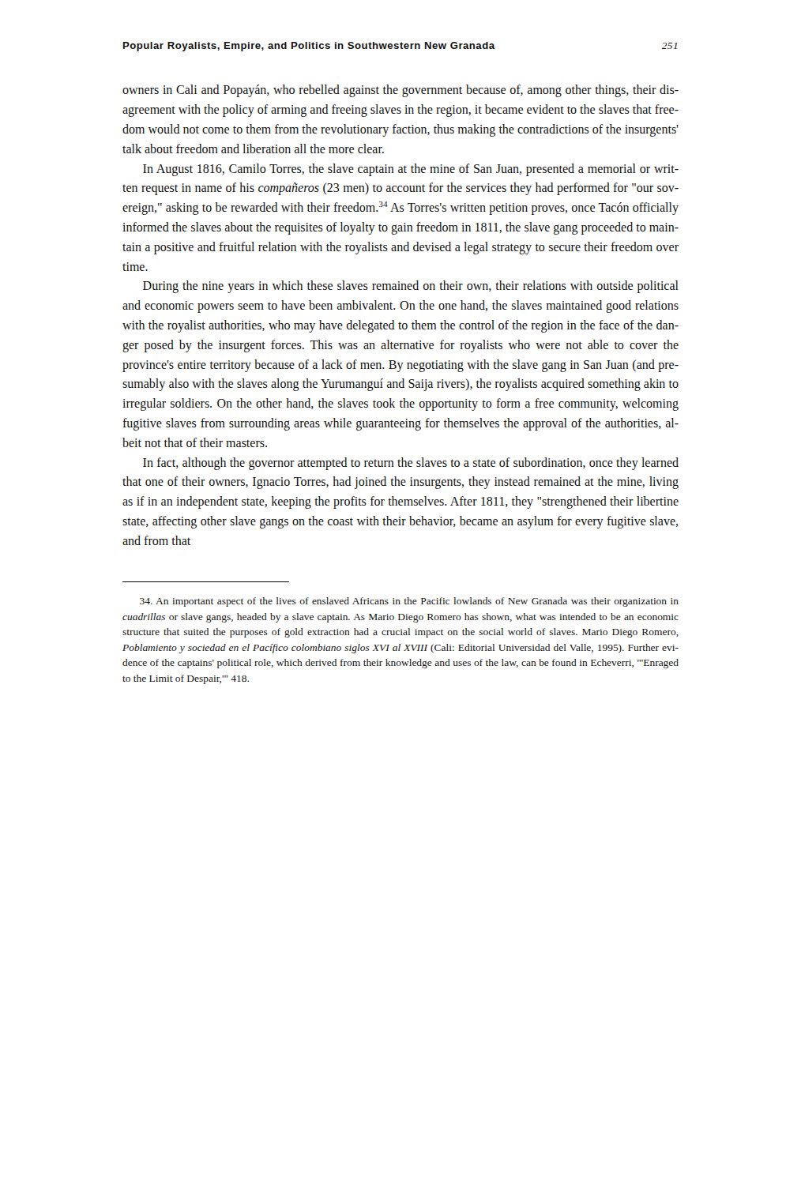Popular Royalists, Empire, and Politics in Southwestern New Granada 251
owners in Cali and Popayán, who rebelled against the government because of, among other things, their disagreement with the policy of arming and freeing slaves in the region, it became evident to the slaves that freedom would not come to them from the revolutionary faction, thus making the contradictions of the insurgents' talk about freedom and liberation all the more clear.
In August 1816, Camilo Torres, the slave captain at the mine of San Juan, presented a memorial or written request in name of his compañeros (23 men) to account for the services they had performed for "our sovereign," asking to be rewarded with their freedom.34 As Torres's written petition proves, once Tacón officially informed the slaves about the requisites of loyalty to gain freedom in 1811, the slave gang proceeded to maintain a positive and fruitful relation with the royalists and devised a legal strategy to secure their freedom over time.
During the nine years in which these slaves remained on their own, their relations with outside political and economic powers seem to have been ambivalent. On the one hand, the slaves maintained good relations with the royalist authorities, who may have delegated to them the control of the region in the face of the danger posed by the insurgent forces. This was an alternative for royalists who were not able to cover the province's entire territory because of a lack of men. By negotiating with the slave gang in San Juan (and presumably also with the slaves along the Yurumanguí and Saija rivers), the royalists acquired something akin to irregular soldiers. On the other hand, the slaves took the opportunity to form a free community, welcoming fugitive slaves from surrounding areas while guaranteeing for themselves the approval of the authorities, albeit not that of their masters.
In fact, although the governor attempted to return the slaves to a state of subordination, once they learned that one of their owners, Ignacio Torres, had joined the insurgents, they instead remained at the mine, living as if in an independent state, keeping the profits for themselves. After 1811, they "strengthened their libertine state, affecting other slave gangs on the coast with their behavior, became an asylum for every fugitive slave, and from that
34. An important aspect of the lives of enslaved Africans in the Pacific lowlands of New Granada was their organization in cuadrillas or slave gangs, headed by a slave captain. As Mario Diego Romero has shown, what was intended to be an economic structure that suited the purposes of gold extraction had a crucial impact on the social world of slaves. Mario Diego Romero, Poblamiento y sociedad en el Pacífico colombiano siglos XVI al XVIII (Cali: Editorial Universidad del Valle, 1995). Further evidence of the captains' political role, which derived from their knowledge and uses of the law, can be found in Echeverri, "'Enraged to the Limit of Despair,'" 418.